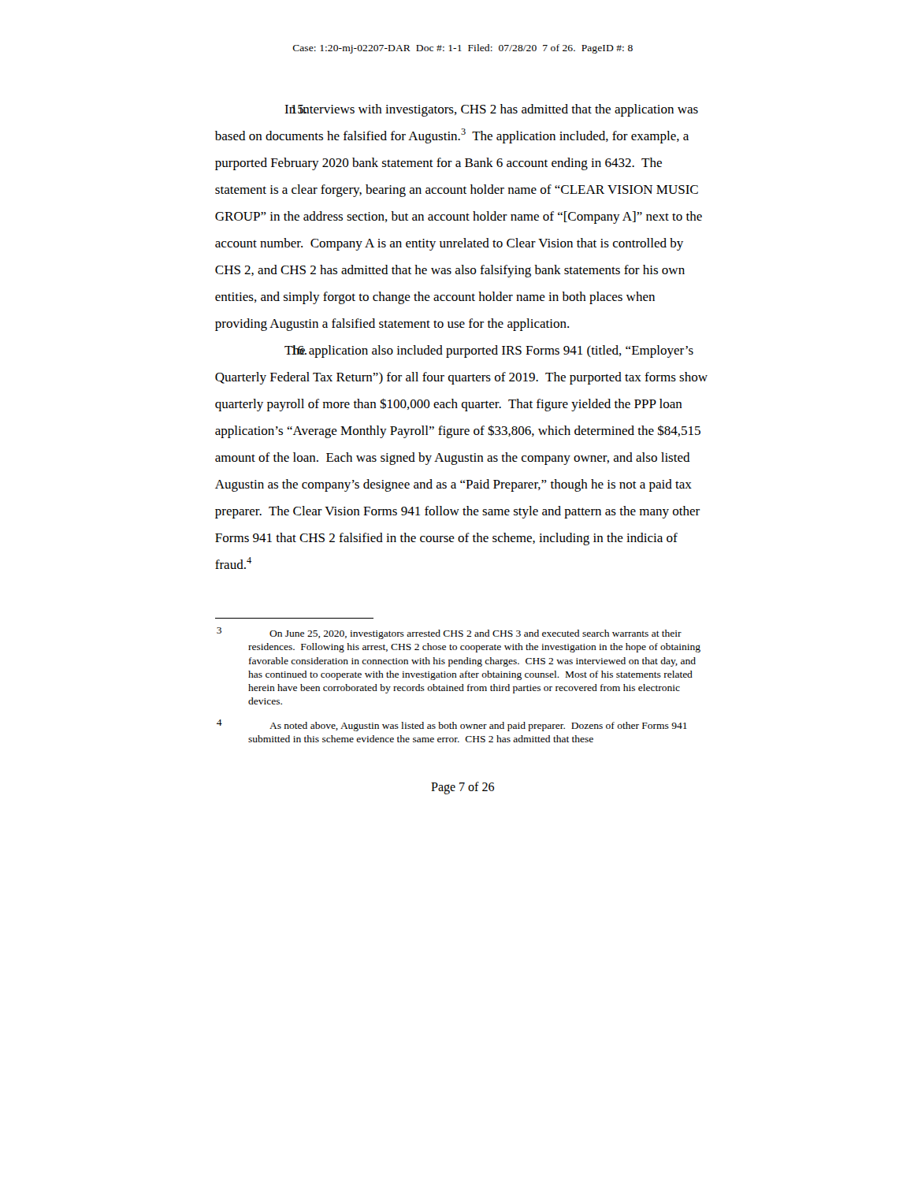Case: 1:20-mj-02207-DAR Doc #: 1-1 Filed: 07/28/20 7 of 26. PageID #: 8
15. In interviews with investigators, CHS 2 has admitted that the application was based on documents he falsified for Augustin.3 The application included, for example, a purported February 2020 bank statement for a Bank 6 account ending in 6432. The statement is a clear forgery, bearing an account holder name of “CLEAR VISION MUSIC GROUP” in the address section, but an account holder name of “[Company A]” next to the account number. Company A is an entity unrelated to Clear Vision that is controlled by CHS 2, and CHS 2 has admitted that he was also falsifying bank statements for his own entities, and simply forgot to change the account holder name in both places when providing Augustin a falsified statement to use for the application.
16. The application also included purported IRS Forms 941 (titled, “Employer’s Quarterly Federal Tax Return”) for all four quarters of 2019. The purported tax forms show quarterly payroll of more than $100,000 each quarter. That figure yielded the PPP loan application’s “Average Monthly Payroll” figure of $33,806, which determined the $84,515 amount of the loan. Each was signed by Augustin as the company owner, and also listed Augustin as the company’s designee and as a “Paid Preparer,” though he is not a paid tax preparer. The Clear Vision Forms 941 follow the same style and pattern as the many other Forms 941 that CHS 2 falsified in the course of the scheme, including in the indicia of fraud.4
3
On June 25, 2020, investigators arrested CHS 2 and CHS 3 and executed search warrants at their residences. Following his arrest, CHS 2 chose to cooperate with the investigation in the hope of obtaining favorable consideration in connection with his pending charges. CHS 2 was interviewed on that day, and has continued to cooperate with the investigation after obtaining counsel. Most of his statements related herein have been corroborated by records obtained from third parties or recovered from his electronic devices.
4
As noted above, Augustin was listed as both owner and paid preparer. Dozens of other Forms 941 submitted in this scheme evidence the same error. CHS 2 has admitted that these
Page 7 of 26